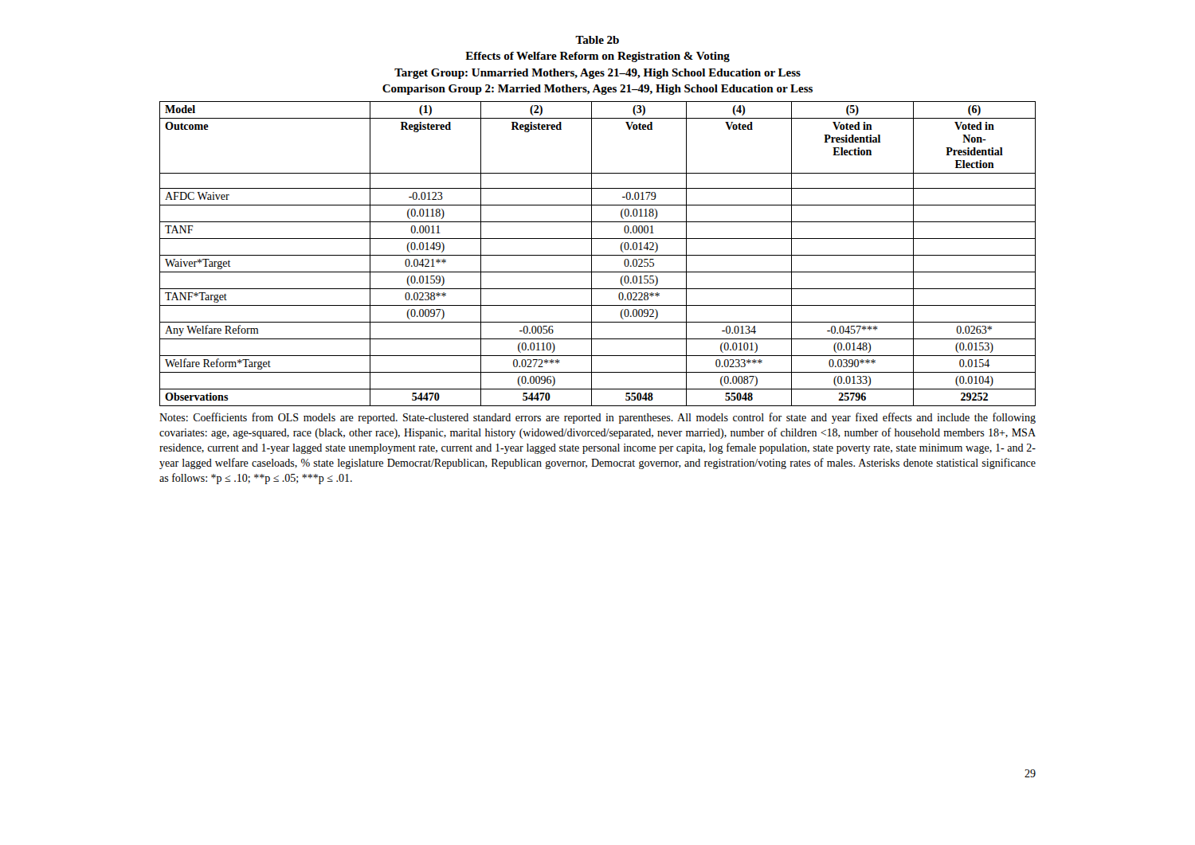Table 2b
Effects of Welfare Reform on Registration & Voting
Target Group: Unmarried Mothers, Ages 21–49, High School Education or Less
Comparison Group 2: Married Mothers, Ages 21–49, High School Education or Less
| Model | (1) | (2) | (3) | (4) | (5) | (6) |
| --- | --- | --- | --- | --- | --- | --- |
| Outcome | Registered | Registered | Voted | Voted | Voted in Presidential Election | Voted in Non- Presidential Election |
| AFDC Waiver | -0.0123 | | -0.0179 | | | |
| | (0.0118) | | (0.0118) | | | |
| TANF | 0.0011 | | 0.0001 | | | |
| | (0.0149) | | (0.0142) | | | |
| Waiver*Target | 0.0421** | | 0.0255 | | | |
| | (0.0159) | | (0.0155) | | | |
| TANF*Target | 0.0238** | | 0.0228** | | | |
| | (0.0097) | | (0.0092) | | | |
| Any Welfare Reform | | -0.0056 | | -0.0134 | -0.0457*** | 0.0263* |
| | | (0.0110) | | (0.0101) | (0.0148) | (0.0153) |
| Welfare Reform*Target | | 0.0272*** | | 0.0233*** | 0.0390*** | 0.0154 |
| | | (0.0096) | | (0.0087) | (0.0133) | (0.0104) |
| Observations | 54470 | 54470 | 55048 | 55048 | 25796 | 29252 |
Notes: Coefficients from OLS models are reported. State-clustered standard errors are reported in parentheses. All models control for state and year fixed effects and include the following covariates: age, age-squared, race (black, other race), Hispanic, marital history (widowed/divorced/separated, never married), number of children <18, number of household members 18+, MSA residence, current and 1-year lagged state unemployment rate, current and 1-year lagged state personal income per capita, log female population, state poverty rate, state minimum wage, 1- and 2-year lagged welfare caseloads, % state legislature Democrat/Republican, Republican governor, Democrat governor, and registration/voting rates of males. Asterisks denote statistical significance as follows: *p ≤ .10; **p ≤ .05; ***p ≤ .01.
29